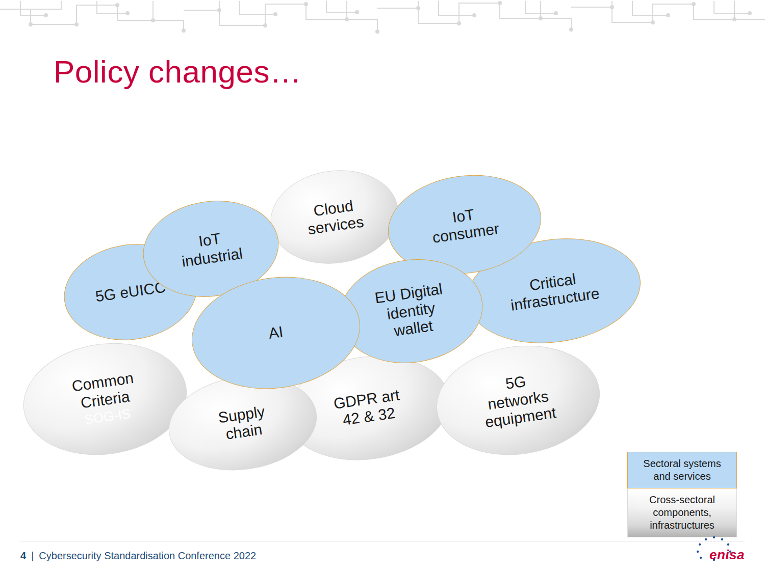Policy changes…
5G eUICC
IoT
industrial
Cloud
services
IoT
consumer
Critical
infrastructure
EU Digital
identity
wallet
AI
Common
CriteriaSOG-IS
Supply
chain
GDPR art
42 & 32
5G
networks
equipment
Sectoral systems
and services
Cross-sectoral
components,
infrastructures
4|Cybersecurity Standardisation Conference 2022
enisa